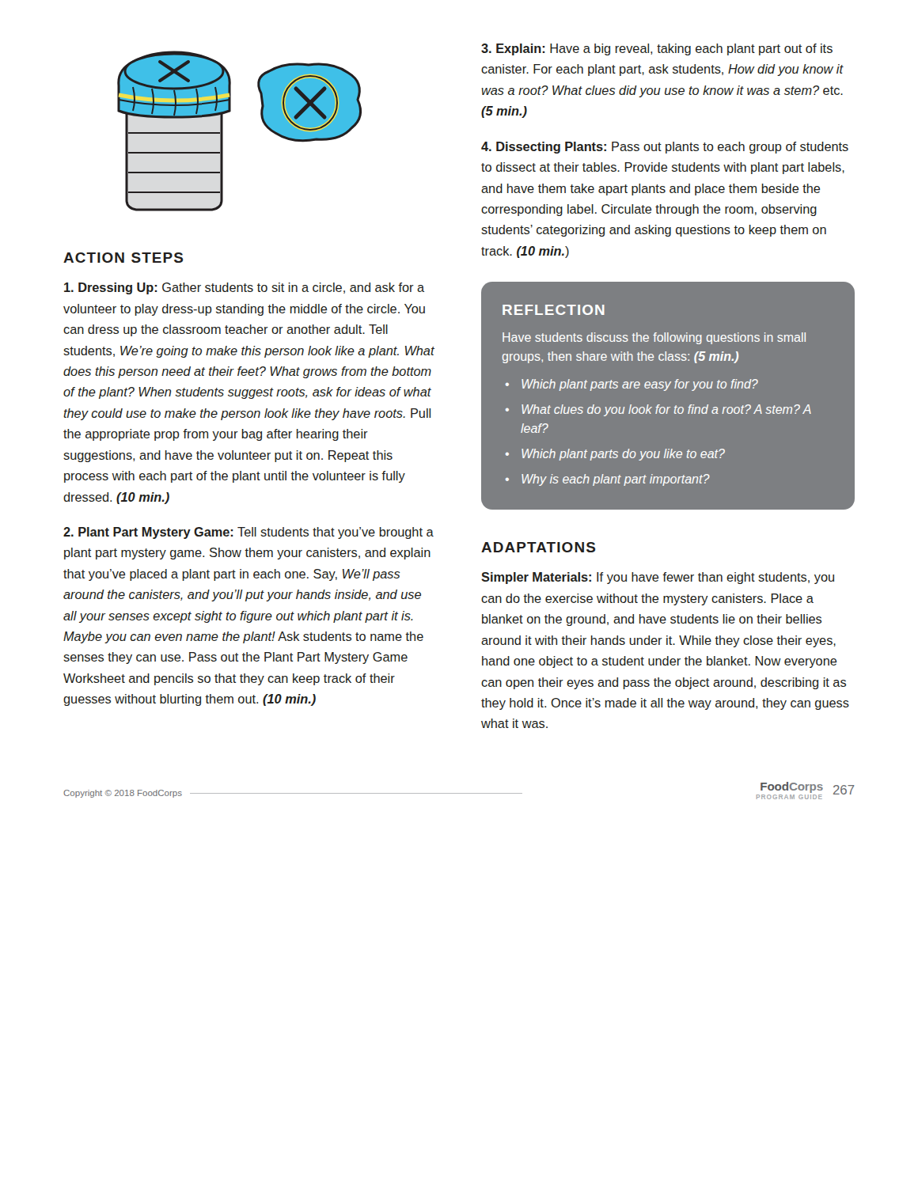Mystery canister with cloth cover
Action Steps
1. Dressing Up: Gather students to sit in a circle, and ask for a volunteer to play dress-up standing the middle of the circle. You can dress up the classroom teacher or another adult. Tell students, We’re going to make this person look like a plant. What does this person need at their feet? What grows from the bottom of the plant? When students suggest roots, ask for ideas of what they could use to make the person look like they have roots. Pull the appropriate prop from your bag after hearing their suggestions, and have the volunteer put it on. Repeat this process with each part of the plant until the volunteer is fully dressed. (10 min.)
2. Plant Part Mystery Game: Tell students that you’ve brought a plant part mystery game. Show them your canisters, and explain that you’ve placed a plant part in each one. Say, We’ll pass around the canisters, and you’ll put your hands inside, and use all your senses except sight to figure out which plant part it is. Maybe you can even name the plant! Ask students to name the senses they can use. Pass out the Plant Part Mystery Game Worksheet and pencils so that they can keep track of their guesses without blurting them out. (10 min.)
3. Explain: Have a big reveal, taking each plant part out of its canister. For each plant part, ask students, How did you know it was a root? What clues did you use to know it was a stem? etc. (5 min.)
4. Dissecting Plants: Pass out plants to each group of students to dissect at their tables. Provide students with plant part labels, and have them take apart plants and place them beside the corresponding label. Circulate through the room, observing students’ categorizing and asking questions to keep them on track. (10 min.)
Reflection
Have students discuss the following questions in small groups, then share with the class: (5 min.)
Which plant parts are easy for you to find?
What clues do you look for to find a root? A stem? A leaf?
Which plant parts do you like to eat?
Why is each plant part important?
Adaptations
Simpler Materials: If you have fewer than eight students, you can do the exercise without the mystery canisters. Place a blanket on the ground, and have students lie on their bellies around it with their hands under it. While they close their eyes, hand one object to a student under the blanket. Now everyone can open their eyes and pass the object around, describing it as they hold it. Once it’s made it all the way around, they can guess what it was.
Copyright © 2018 FoodCorps
FoodCorps
PROGRAM GUIDE
267